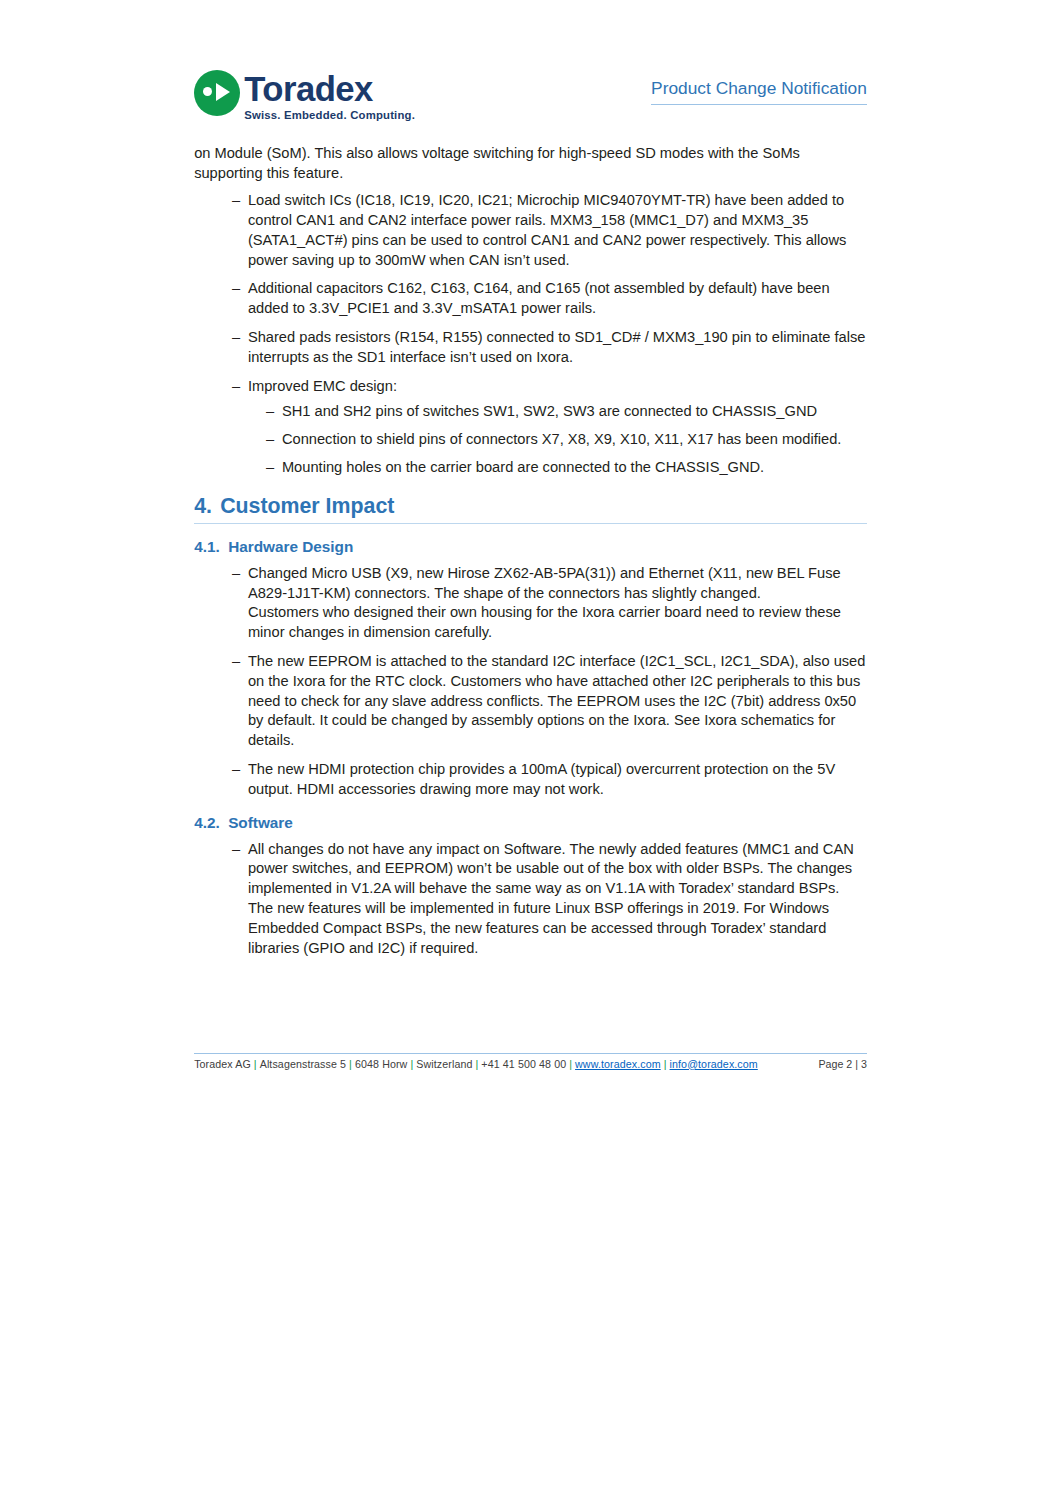Toradex
Swiss. Embedded. Computing.
Product Change Notification
on Module (SoM). This also allows voltage switching for high-speed SD modes with the SoMs supporting this feature.
Load switch ICs (IC18, IC19, IC20, IC21; Microchip MIC94070YMT-TR) have been added to control CAN1 and CAN2 interface power rails. MXM3_158 (MMC1_D7) and MXM3_35 (SATA1_ACT#) pins can be used to control CAN1 and CAN2 power respectively. This allows power saving up to 300mW when CAN isn’t used.
Additional capacitors C162, C163, C164, and C165 (not assembled by default) have been added to 3.3V_PCIE1 and 3.3V_mSATA1 power rails.
Shared pads resistors (R154, R155) connected to SD1_CD# / MXM3_190 pin to eliminate false interrupts as the SD1 interface isn’t used on Ixora.
Improved EMC design:
SH1 and SH2 pins of switches SW1, SW2, SW3 are connected to CHASSIS_GND
Connection to shield pins of connectors X7, X8, X9, X10, X11, X17 has been modified.
Mounting holes on the carrier board are connected to the CHASSIS_GND.
4. Customer Impact
4.1. Hardware Design
Changed Micro USB (X9, new Hirose ZX62-AB-5PA(31)) and Ethernet (X11, new BEL Fuse A829-1J1T-KM) connectors. The shape of the connectors has slightly changed.
Customers who designed their own housing for the Ixora carrier board need to review these minor changes in dimension carefully.
The new EEPROM is attached to the standard I2C interface (I2C1_SCL, I2C1_SDA), also used on the Ixora for the RTC clock. Customers who have attached other I2C peripherals to this bus need to check for any slave address conflicts. The EEPROM uses the I2C (7bit) address 0x50 by default. It could be changed by assembly options on the Ixora. See Ixora schematics for details.
The new HDMI protection chip provides a 100mA (typical) overcurrent protection on the 5V output. HDMI accessories drawing more may not work.
4.2. Software
All changes do not have any impact on Software. The newly added features (MMC1 and CAN power switches, and EEPROM) won’t be usable out of the box with older BSPs. The changes implemented in V1.2A will behave the same way as on V1.1A with Toradex’ standard BSPs. The new features will be implemented in future Linux BSP offerings in 2019. For Windows Embedded Compact BSPs, the new features can be accessed through Toradex’ standard libraries (GPIO and I2C) if required.
Toradex AG|Altsagenstrasse 5|6048 Horw|Switzerland|+41 41 500 48 00|www.toradex.com|info@toradex.com
Page 2 | 3